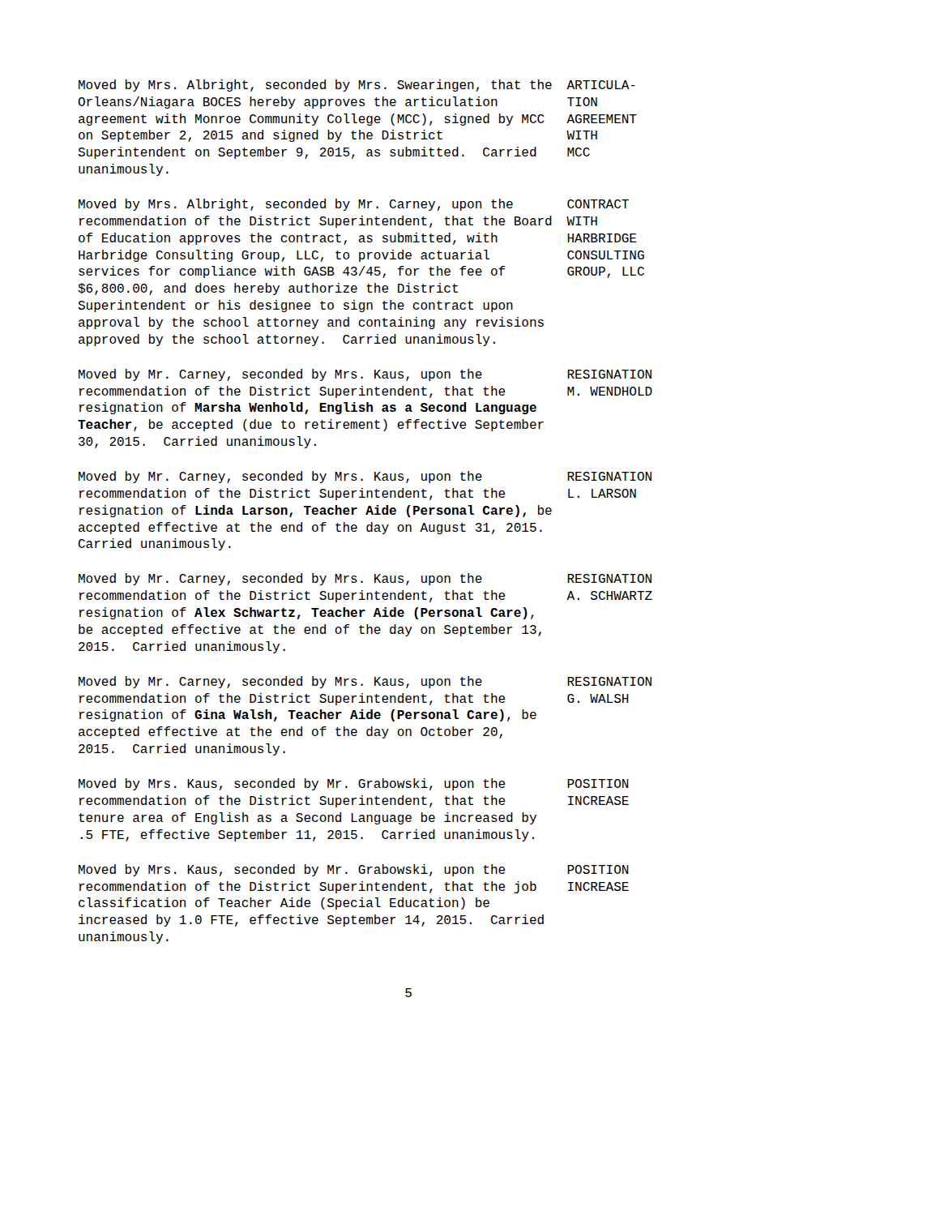Moved by Mrs. Albright, seconded by Mrs. Swearingen, that the Orleans/Niagara BOCES hereby approves the articulation agreement with Monroe Community College (MCC), signed by MCC on September 2, 2015 and signed by the District Superintendent on September 9, 2015, as submitted. Carried unanimously.
ARTICULA- TION AGREEMENT WITH MCC
Moved by Mrs. Albright, seconded by Mr. Carney, upon the recommendation of the District Superintendent, that the Board of Education approves the contract, as submitted, with Harbridge Consulting Group, LLC, to provide actuarial services for compliance with GASB 43/45, for the fee of $6,800.00, and does hereby authorize the District Superintendent or his designee to sign the contract upon approval by the school attorney and containing any revisions approved by the school attorney. Carried unanimously.
CONTRACT WITH HARBRIDGE CONSULTING GROUP, LLC
Moved by Mr. Carney, seconded by Mrs. Kaus, upon the recommendation of the District Superintendent, that the resignation of Marsha Wenhold, English as a Second Language Teacher, be accepted (due to retirement) effective September 30, 2015. Carried unanimously.
RESIGNATION M. WENDHOLD
Moved by Mr. Carney, seconded by Mrs. Kaus, upon the recommendation of the District Superintendent, that the resignation of Linda Larson, Teacher Aide (Personal Care), be accepted effective at the end of the day on August 31, 2015. Carried unanimously.
RESIGNATION L. LARSON
Moved by Mr. Carney, seconded by Mrs. Kaus, upon the recommendation of the District Superintendent, that the resignation of Alex Schwartz, Teacher Aide (Personal Care), be accepted effective at the end of the day on September 13, 2015. Carried unanimously.
RESIGNATION A. SCHWARTZ
Moved by Mr. Carney, seconded by Mrs. Kaus, upon the recommendation of the District Superintendent, that the resignation of Gina Walsh, Teacher Aide (Personal Care), be accepted effective at the end of the day on October 20, 2015. Carried unanimously.
RESIGNATION G. WALSH
Moved by Mrs. Kaus, seconded by Mr. Grabowski, upon the recommendation of the District Superintendent, that the tenure area of English as a Second Language be increased by .5 FTE, effective September 11, 2015. Carried unanimously.
POSITION INCREASE
Moved by Mrs. Kaus, seconded by Mr. Grabowski, upon the recommendation of the District Superintendent, that the job classification of Teacher Aide (Special Education) be increased by 1.0 FTE, effective September 14, 2015. Carried unanimously.
POSITION INCREASE
5